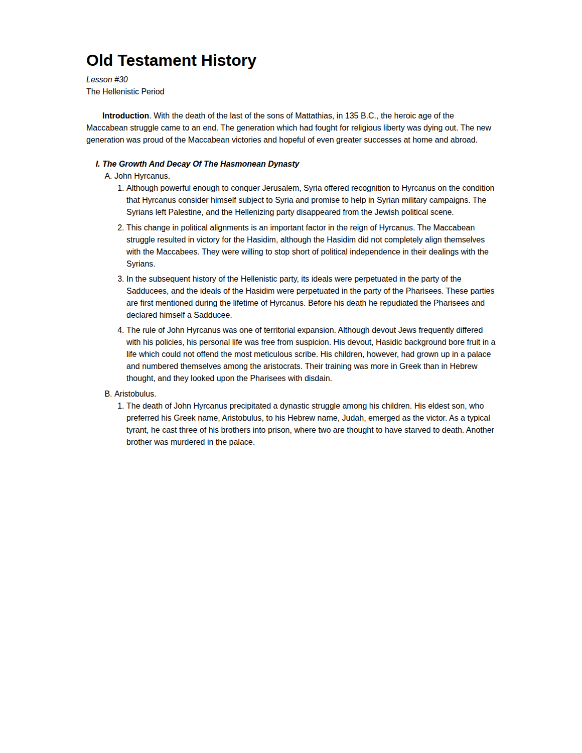Old Testament History
Lesson #30
The Hellenistic Period
Introduction. With the death of the last of the sons of Mattathias, in 135 B.C., the heroic age of the Maccabean struggle came to an end. The generation which had fought for religious liberty was dying out. The new generation was proud of the Maccabean victories and hopeful of even greater successes at home and abroad.
The Growth And Decay Of The Hasmonean Dynasty
John Hyrcanus.
Although powerful enough to conquer Jerusalem, Syria offered recognition to Hyrcanus on the condition that Hyrcanus consider himself subject to Syria and promise to help in Syrian military campaigns. The Syrians left Palestine, and the Hellenizing party disappeared from the Jewish political scene.
This change in political alignments is an important factor in the reign of Hyrcanus. The Maccabean struggle resulted in victory for the Hasidim, although the Hasidim did not completely align themselves with the Maccabees. They were willing to stop short of political independence in their dealings with the Syrians.
In the subsequent history of the Hellenistic party, its ideals were perpetuated in the party of the Sadducees, and the ideals of the Hasidim were perpetuated in the party of the Pharisees. These parties are first mentioned during the lifetime of Hyrcanus. Before his death he repudiated the Pharisees and declared himself a Sadducee.
The rule of John Hyrcanus was one of territorial expansion. Although devout Jews frequently differed with his policies, his personal life was free from suspicion. His devout, Hasidic background bore fruit in a life which could not offend the most meticulous scribe. His children, however, had grown up in a palace and numbered themselves among the aristocrats. Their training was more in Greek than in Hebrew thought, and they looked upon the Pharisees with disdain.
Aristobulus.
The death of John Hyrcanus precipitated a dynastic struggle among his children. His eldest son, who preferred his Greek name, Aristobulus, to his Hebrew name, Judah, emerged as the victor. As a typical tyrant, he cast three of his brothers into prison, where two are thought to have starved to death. Another brother was murdered in the palace.